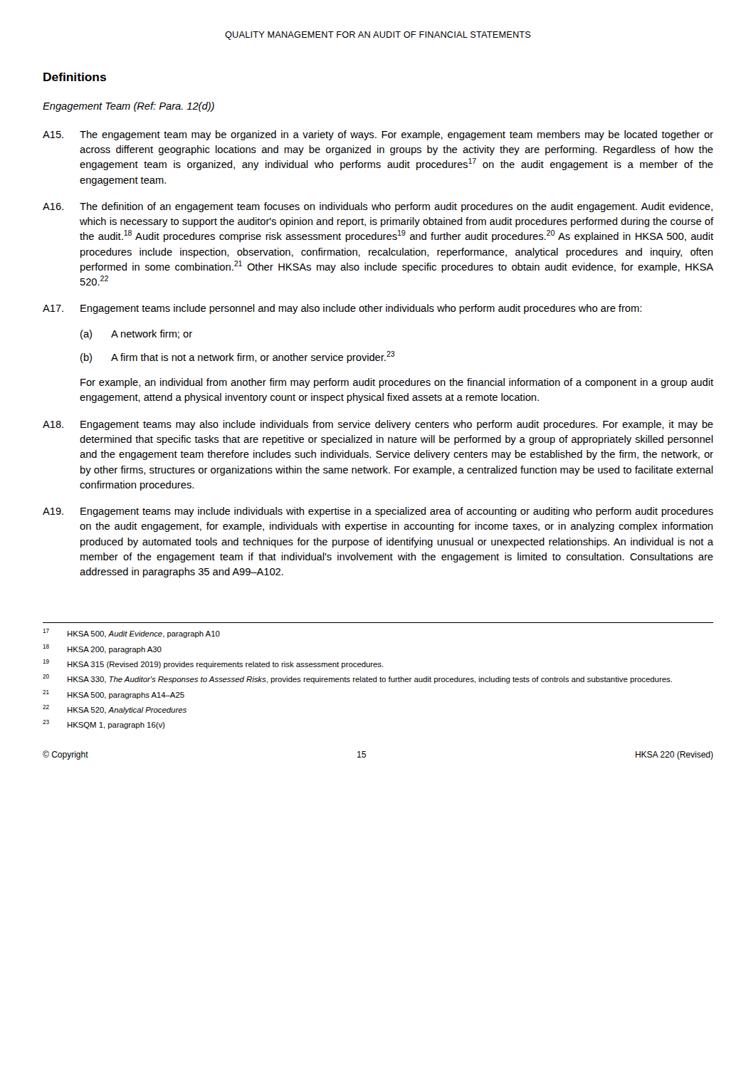QUALITY MANAGEMENT FOR AN AUDIT OF FINANCIAL STATEMENTS
Definitions
Engagement Team (Ref: Para. 12(d))
A15.
The engagement team may be organized in a variety of ways. For example, engagement team members may be located together or across different geographic locations and may be organized in groups by the activity they are performing. Regardless of how the engagement team is organized, any individual who performs audit procedures17 on the audit engagement is a member of the engagement team.
A16.
The definition of an engagement team focuses on individuals who perform audit procedures on the audit engagement. Audit evidence, which is necessary to support the auditor's opinion and report, is primarily obtained from audit procedures performed during the course of the audit.18 Audit procedures comprise risk assessment procedures19 and further audit procedures.20 As explained in HKSA 500, audit procedures include inspection, observation, confirmation, recalculation, reperformance, analytical procedures and inquiry, often performed in some combination.21 Other HKSAs may also include specific procedures to obtain audit evidence, for example, HKSA 520.22
A17.
Engagement teams include personnel and may also include other individuals who perform audit procedures who are from:
(a)
A network firm; or
(b)
A firm that is not a network firm, or another service provider.23
For example, an individual from another firm may perform audit procedures on the financial information of a component in a group audit engagement, attend a physical inventory count or inspect physical fixed assets at a remote location.
A18.
Engagement teams may also include individuals from service delivery centers who perform audit procedures. For example, it may be determined that specific tasks that are repetitive or specialized in nature will be performed by a group of appropriately skilled personnel and the engagement team therefore includes such individuals. Service delivery centers may be established by the firm, the network, or by other firms, structures or organizations within the same network. For example, a centralized function may be used to facilitate external confirmation procedures.
A19.
Engagement teams may include individuals with expertise in a specialized area of accounting or auditing who perform audit procedures on the audit engagement, for example, individuals with expertise in accounting for income taxes, or in analyzing complex information produced by automated tools and techniques for the purpose of identifying unusual or unexpected relationships. An individual is not a member of the engagement team if that individual's involvement with the engagement is limited to consultation. Consultations are addressed in paragraphs 35 and A99–A102.
17
HKSA 500, Audit Evidence, paragraph A10
18
HKSA 200, paragraph A30
19
HKSA 315 (Revised 2019) provides requirements related to risk assessment procedures.
20
HKSA 330, The Auditor's Responses to Assessed Risks, provides requirements related to further audit procedures, including tests of controls and substantive procedures.
21
HKSA 500, paragraphs A14–A25
22
HKSA 520, Analytical Procedures
23
HKSQM 1, paragraph 16(v)
© Copyright
15
HKSA 220 (Revised)